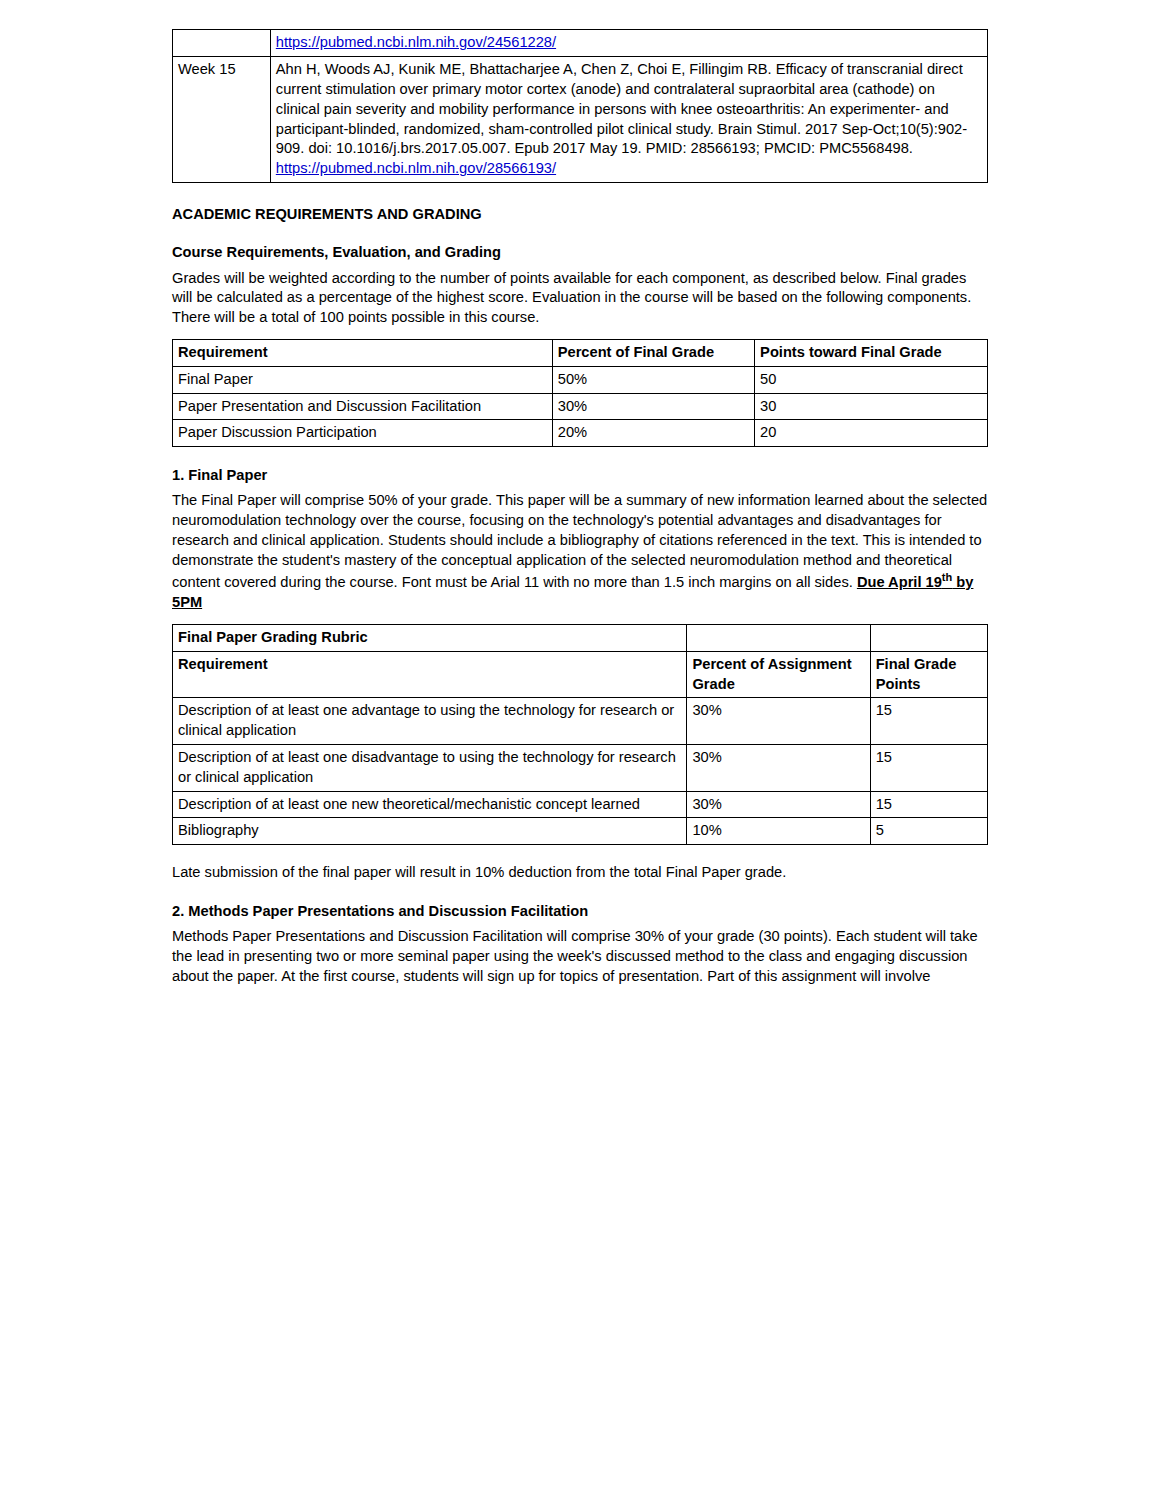| | https://pubmed.ncbi.nlm.nih.gov/24561228/ |
| Week 15 | Ahn H, Woods AJ, Kunik ME, Bhattacharjee A, Chen Z, Choi E, Fillingim RB. Efficacy of transcranial direct current stimulation over primary motor cortex (anode) and contralateral supraorbital area (cathode) on clinical pain severity and mobility performance in persons with knee osteoarthritis: An experimenter- and participant-blinded, randomized, sham-controlled pilot clinical study. Brain Stimul. 2017 Sep-Oct;10(5):902-909. doi: 10.1016/j.brs.2017.05.007. Epub 2017 May 19. PMID: 28566193; PMCID: PMC5568498. https://pubmed.ncbi.nlm.nih.gov/28566193/ |
ACADEMIC REQUIREMENTS AND GRADING
Course Requirements, Evaluation, and Grading
Grades will be weighted according to the number of points available for each component, as described below. Final grades will be calculated as a percentage of the highest score. Evaluation in the course will be based on the following components. There will be a total of 100 points possible in this course.
| Requirement | Percent of Final Grade | Points toward Final Grade |
| --- | --- | --- |
| Final Paper | 50% | 50 |
| Paper Presentation and Discussion Facilitation | 30% | 30 |
| Paper Discussion Participation | 20% | 20 |
1. Final Paper
The Final Paper will comprise 50% of your grade. This paper will be a summary of new information learned about the selected neuromodulation technology over the course, focusing on the technology's potential advantages and disadvantages for research and clinical application. Students should include a bibliography of citations referenced in the text. This is intended to demonstrate the student's mastery of the conceptual application of the selected neuromodulation method and theoretical content covered during the course. Font must be Arial 11 with no more than 1.5 inch margins on all sides. Due April 19th by 5PM
| Final Paper Grading Rubric | | |
| Requirement | Percent of Assignment Grade | Final Grade Points |
| Description of at least one advantage to using the technology for research or clinical application | 30% | 15 |
| Description of at least one disadvantage to using the technology for research or clinical application | 30% | 15 |
| Description of at least one new theoretical/mechanistic concept learned | 30% | 15 |
| Bibliography | 10% | 5 |
Late submission of the final paper will result in 10% deduction from the total Final Paper grade.
2. Methods Paper Presentations and Discussion Facilitation
Methods Paper Presentations and Discussion Facilitation will comprise 30% of your grade (30 points). Each student will take the lead in presenting two or more seminal paper using the week's discussed method to the class and engaging discussion about the paper. At the first course, students will sign up for topics of presentation. Part of this assignment will involve